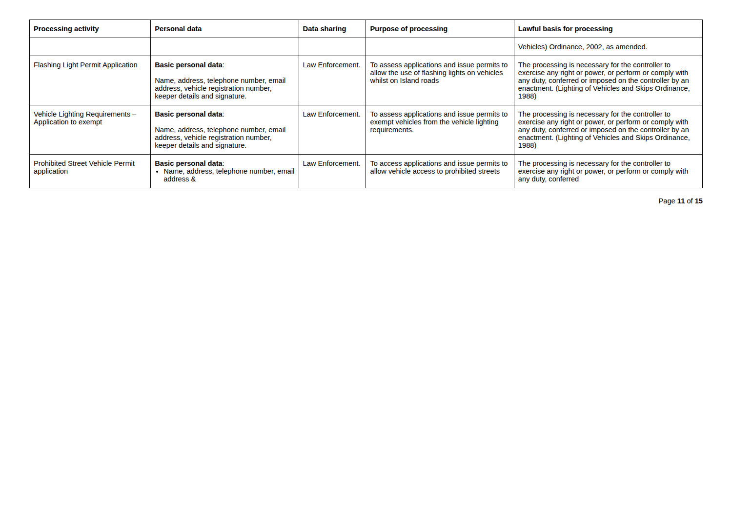| Processing activity | Personal data | Data sharing | Purpose of processing | Lawful basis for processing |
| --- | --- | --- | --- | --- |
| | | | | Vehicles) Ordinance, 2002, as amended. |
| Flashing Light Permit Application | Basic personal data : Name, address, telephone number, email address, vehicle registration number, keeper details and signature. | Law Enforcement. | To assess applications and issue permits to allow the use of flashing lights on vehicles whilst on Island roads | The processing is necessary for the controller to exercise any right or power, or perform or comply with any duty, conferred or imposed on the controller by an enactment. (Lighting of Vehicles and Skips Ordinance, 1988) |
| Vehicle Lighting Requirements – Application to exempt | Basic personal data : Name, address, telephone number, email address, vehicle registration number, keeper details and signature. | Law Enforcement. | To assess applications and issue permits to exempt vehicles from the vehicle lighting requirements. | The processing is necessary for the controller to exercise any right or power, or perform or comply with any duty, conferred or imposed on the controller by an enactment. (Lighting of Vehicles and Skips Ordinance, 1988) |
| Prohibited Street Vehicle Permit application | Basic personal data : Name, address, telephone number, email address & | Law Enforcement. | To access applications and issue permits to allow vehicle access to prohibited streets | The processing is necessary for the controller to exercise any right or power, or perform or comply with any duty, conferred |
Page 11 of 15